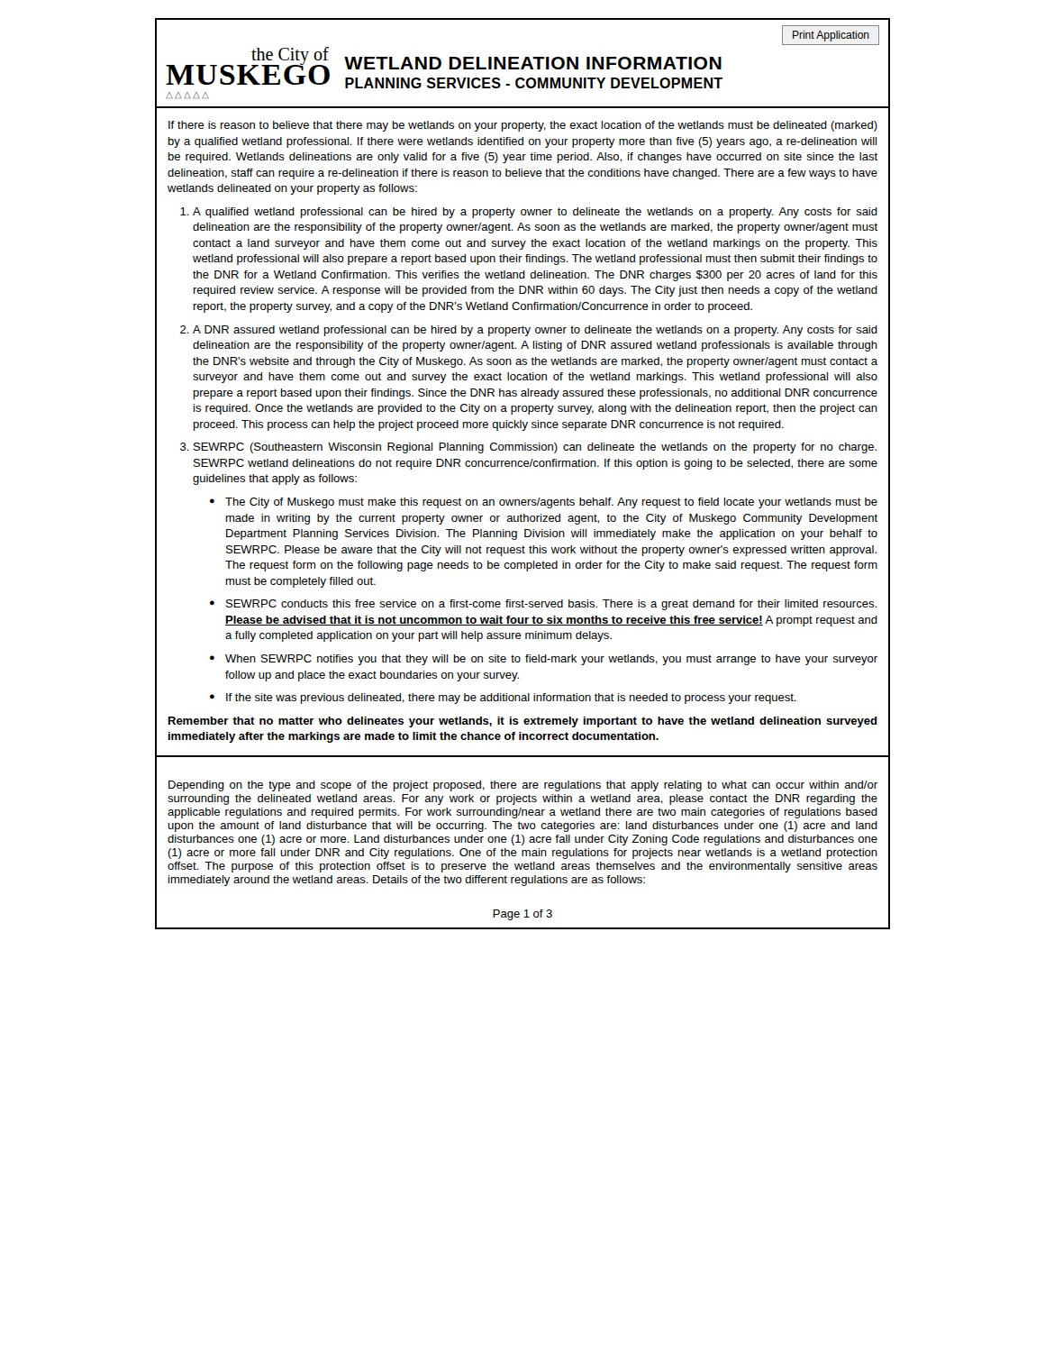Print Application
the City of
MUSKEGO
△△△△△
WETLAND DELINEATION INFORMATION
PLANNING SERVICES - COMMUNITY DEVELOPMENT
If there is reason to believe that there may be wetlands on your property, the exact location of the wetlands must be delineated (marked) by a qualified wetland professional. If there were wetlands identified on your property more than five (5) years ago, a re-delineation will be required. Wetlands delineations are only valid for a five (5) year time period. Also, if changes have occurred on site since the last delineation, staff can require a re-delineation if there is reason to believe that the conditions have changed. There are a few ways to have wetlands delineated on your property as follows:
A qualified wetland professional can be hired by a property owner to delineate the wetlands on a property. Any costs for said delineation are the responsibility of the property owner/agent. As soon as the wetlands are marked, the property owner/agent must contact a land surveyor and have them come out and survey the exact location of the wetland markings on the property. This wetland professional will also prepare a report based upon their findings. The wetland professional must then submit their findings to the DNR for a Wetland Confirmation. This verifies the wetland delineation. The DNR charges $300 per 20 acres of land for this required review service. A response will be provided from the DNR within 60 days. The City just then needs a copy of the wetland report, the property survey, and a copy of the DNR's Wetland Confirmation/Concurrence in order to proceed.
A DNR assured wetland professional can be hired by a property owner to delineate the wetlands on a property. Any costs for said delineation are the responsibility of the property owner/agent. A listing of DNR assured wetland professionals is available through the DNR's website and through the City of Muskego. As soon as the wetlands are marked, the property owner/agent must contact a surveyor and have them come out and survey the exact location of the wetland markings. This wetland professional will also prepare a report based upon their findings. Since the DNR has already assured these professionals, no additional DNR concurrence is required. Once the wetlands are provided to the City on a property survey, along with the delineation report, then the project can proceed. This process can help the project proceed more quickly since separate DNR concurrence is not required.
SEWRPC (Southeastern Wisconsin Regional Planning Commission) can delineate the wetlands on the property for no charge. SEWRPC wetland delineations do not require DNR concurrence/confirmation. If this option is going to be selected, there are some guidelines that apply as follows:
The City of Muskego must make this request on an owners/agents behalf. Any request to field locate your wetlands must be made in writing by the current property owner or authorized agent, to the City of Muskego Community Development Department Planning Services Division. The Planning Division will immediately make the application on your behalf to SEWRPC. Please be aware that the City will not request this work without the property owner's expressed written approval. The request form on the following page needs to be completed in order for the City to make said request. The request form must be completely filled out.
SEWRPC conducts this free service on a first-come first-served basis. There is a great demand for their limited resources. Please be advised that it is not uncommon to wait four to six months to receive this free service! A prompt request and a fully completed application on your part will help assure minimum delays.
When SEWRPC notifies you that they will be on site to field-mark your wetlands, you must arrange to have your surveyor follow up and place the exact boundaries on your survey.
If the site was previous delineated, there may be additional information that is needed to process your request.
Remember that no matter who delineates your wetlands, it is extremely important to have the wetland delineation surveyed immediately after the markings are made to limit the chance of incorrect documentation.
Depending on the type and scope of the project proposed, there are regulations that apply relating to what can occur within and/or surrounding the delineated wetland areas. For any work or projects within a wetland area, please contact the DNR regarding the applicable regulations and required permits. For work surrounding/near a wetland there are two main categories of regulations based upon the amount of land disturbance that will be occurring. The two categories are: land disturbances under one (1) acre and land disturbances one (1) acre or more. Land disturbances under one (1) acre fall under City Zoning Code regulations and disturbances one (1) acre or more fall under DNR and City regulations. One of the main regulations for projects near wetlands is a wetland protection offset. The purpose of this protection offset is to preserve the wetland areas themselves and the environmentally sensitive areas immediately around the wetland areas. Details of the two different regulations are as follows:
Page 1 of 3